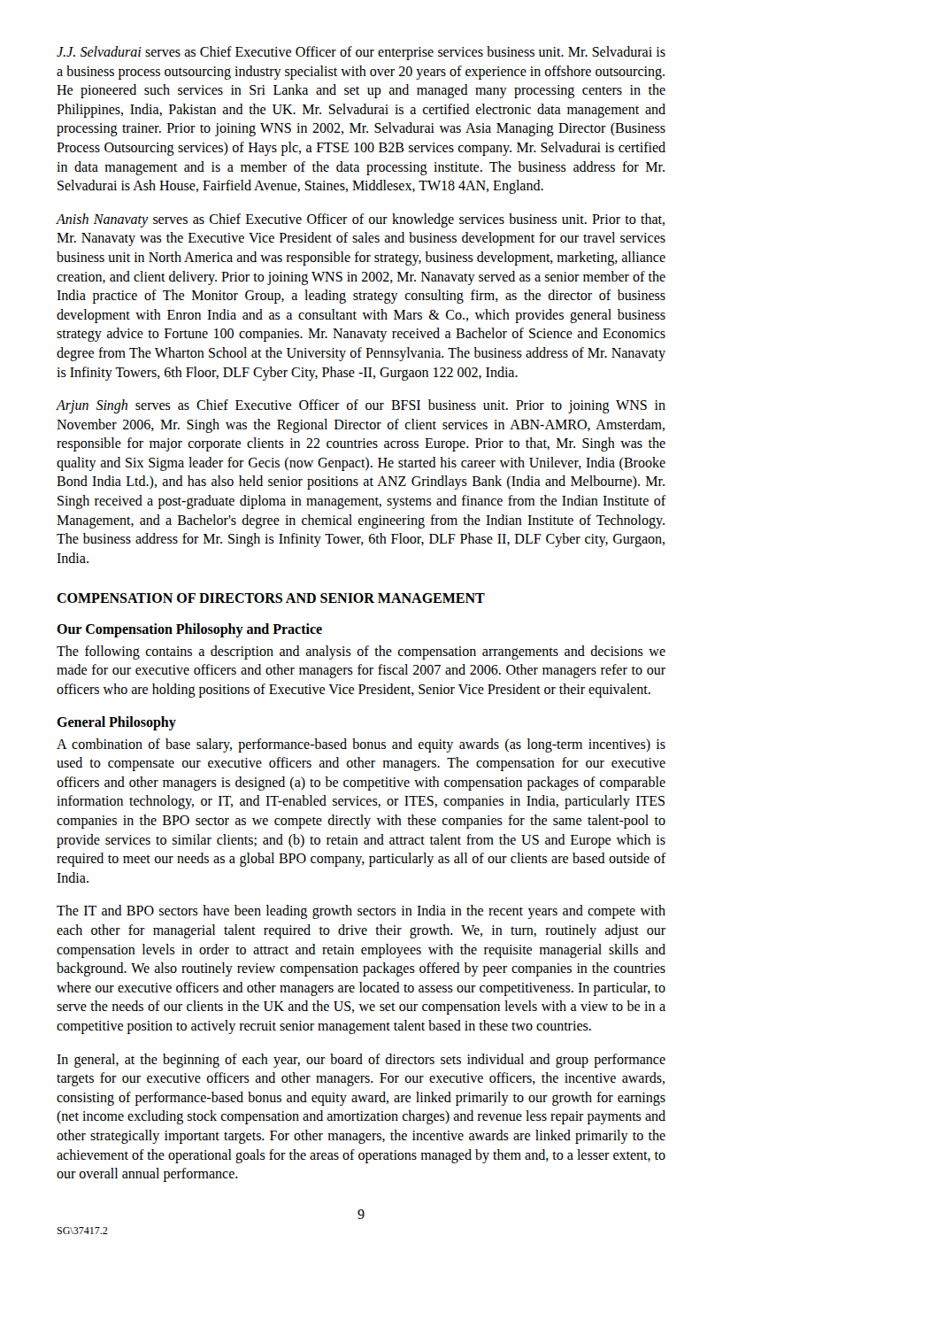J.J. Selvadurai serves as Chief Executive Officer of our enterprise services business unit. Mr. Selvadurai is a business process outsourcing industry specialist with over 20 years of experience in offshore outsourcing. He pioneered such services in Sri Lanka and set up and managed many processing centers in the Philippines, India, Pakistan and the UK. Mr. Selvadurai is a certified electronic data management and processing trainer. Prior to joining WNS in 2002, Mr. Selvadurai was Asia Managing Director (Business Process Outsourcing services) of Hays plc, a FTSE 100 B2B services company. Mr. Selvadurai is certified in data management and is a member of the data processing institute. The business address for Mr. Selvadurai is Ash House, Fairfield Avenue, Staines, Middlesex, TW18 4AN, England.
Anish Nanavaty serves as Chief Executive Officer of our knowledge services business unit. Prior to that, Mr. Nanavaty was the Executive Vice President of sales and business development for our travel services business unit in North America and was responsible for strategy, business development, marketing, alliance creation, and client delivery. Prior to joining WNS in 2002, Mr. Nanavaty served as a senior member of the India practice of The Monitor Group, a leading strategy consulting firm, as the director of business development with Enron India and as a consultant with Mars & Co., which provides general business strategy advice to Fortune 100 companies. Mr. Nanavaty received a Bachelor of Science and Economics degree from The Wharton School at the University of Pennsylvania. The business address of Mr. Nanavaty is Infinity Towers, 6th Floor, DLF Cyber City, Phase -II, Gurgaon 122 002, India.
Arjun Singh serves as Chief Executive Officer of our BFSI business unit. Prior to joining WNS in November 2006, Mr. Singh was the Regional Director of client services in ABN-AMRO, Amsterdam, responsible for major corporate clients in 22 countries across Europe. Prior to that, Mr. Singh was the quality and Six Sigma leader for Gecis (now Genpact). He started his career with Unilever, India (Brooke Bond India Ltd.), and has also held senior positions at ANZ Grindlays Bank (India and Melbourne). Mr. Singh received a post-graduate diploma in management, systems and finance from the Indian Institute of Management, and a Bachelor's degree in chemical engineering from the Indian Institute of Technology. The business address for Mr. Singh is Infinity Tower, 6th Floor, DLF Phase II, DLF Cyber city, Gurgaon, India.
COMPENSATION OF DIRECTORS AND SENIOR MANAGEMENT
Our Compensation Philosophy and Practice
The following contains a description and analysis of the compensation arrangements and decisions we made for our executive officers and other managers for fiscal 2007 and 2006. Other managers refer to our officers who are holding positions of Executive Vice President, Senior Vice President or their equivalent.
General Philosophy
A combination of base salary, performance-based bonus and equity awards (as long-term incentives) is used to compensate our executive officers and other managers. The compensation for our executive officers and other managers is designed (a) to be competitive with compensation packages of comparable information technology, or IT, and IT-enabled services, or ITES, companies in India, particularly ITES companies in the BPO sector as we compete directly with these companies for the same talent-pool to provide services to similar clients; and (b) to retain and attract talent from the US and Europe which is required to meet our needs as a global BPO company, particularly as all of our clients are based outside of India.
The IT and BPO sectors have been leading growth sectors in India in the recent years and compete with each other for managerial talent required to drive their growth. We, in turn, routinely adjust our compensation levels in order to attract and retain employees with the requisite managerial skills and background. We also routinely review compensation packages offered by peer companies in the countries where our executive officers and other managers are located to assess our competitiveness. In particular, to serve the needs of our clients in the UK and the US, we set our compensation levels with a view to be in a competitive position to actively recruit senior management talent based in these two countries.
In general, at the beginning of each year, our board of directors sets individual and group performance targets for our executive officers and other managers. For our executive officers, the incentive awards, consisting of performance-based bonus and equity award, are linked primarily to our growth for earnings (net income excluding stock compensation and amortization charges) and revenue less repair payments and other strategically important targets. For other managers, the incentive awards are linked primarily to the achievement of the operational goals for the areas of operations managed by them and, to a lesser extent, to our overall annual performance.
9
SG\37417.2